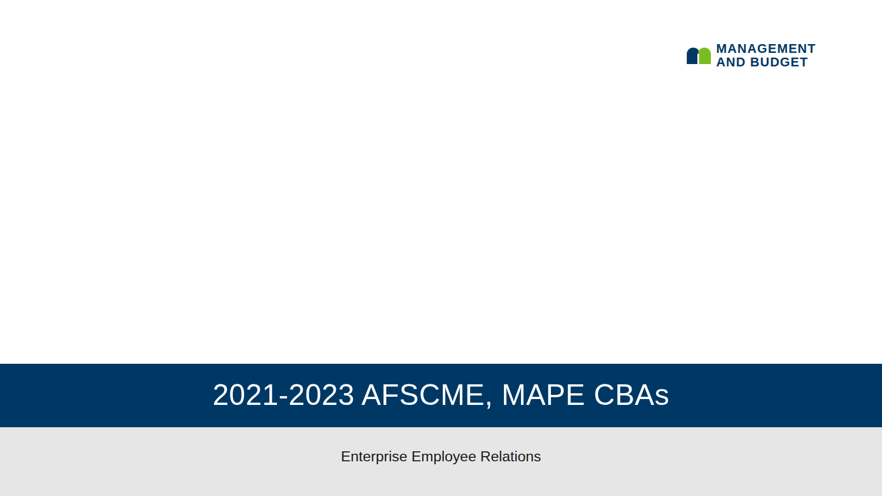Management and Budget
2021-2023 AFSCME, MAPE CBAs
Enterprise Employee Relations